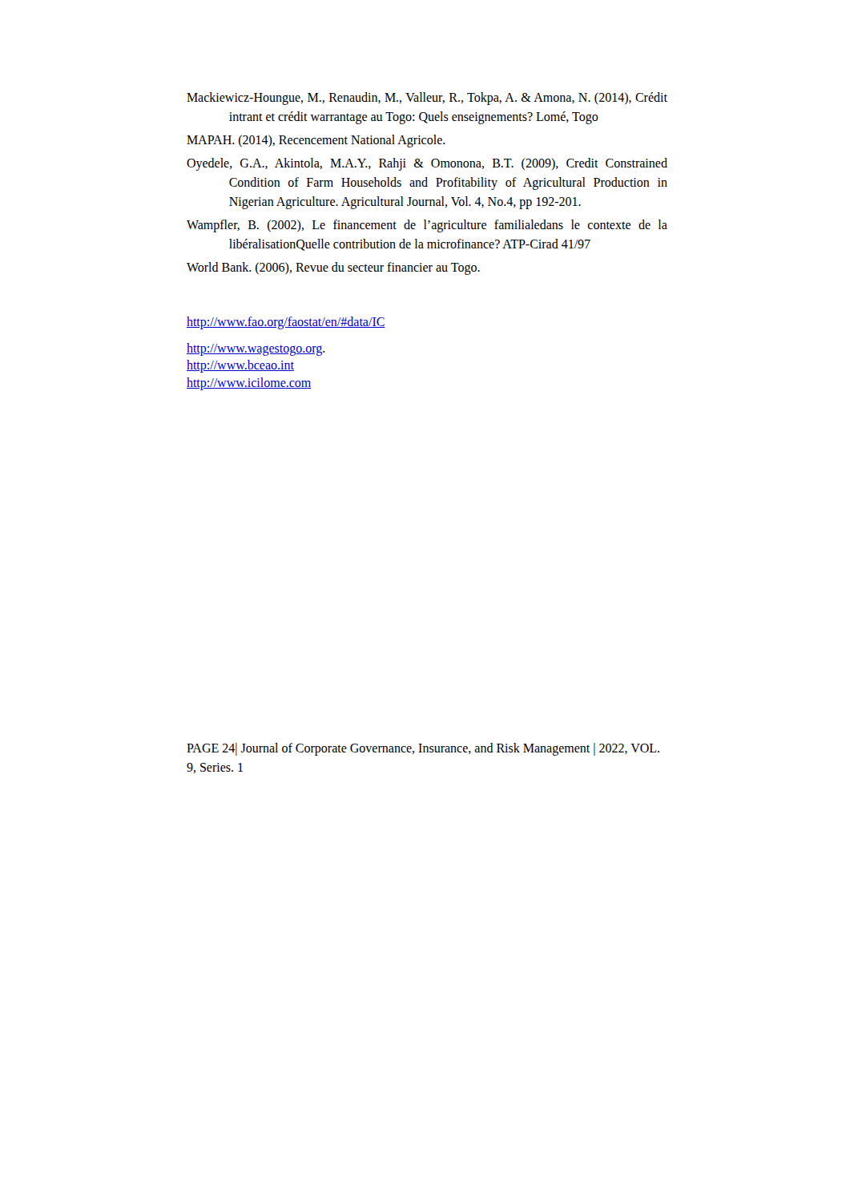Mackiewicz-Houngue, M., Renaudin, M., Valleur, R., Tokpa, A. & Amona, N. (2014), Crédit intrant et crédit warrantage au Togo: Quels enseignements? Lomé, Togo
MAPAH. (2014), Recencement National Agricole.
Oyedele, G.A., Akintola, M.A.Y., Rahji & Omonona, B.T. (2009), Credit Constrained Condition of Farm Households and Profitability of Agricultural Production in Nigerian Agriculture. Agricultural Journal, Vol. 4, No.4, pp 192-201.
Wampfler, B. (2002), Le financement de l’agriculture familialedans le contexte de la libéralisationQuelle contribution de la microfinance? ATP-Cirad 41/97
World Bank. (2006), Revue du secteur financier au Togo.
http://www.fao.org/faostat/en/#data/IC
http://www.wagestogo.org.
http://www.bceao.int
http://www.icilome.com
PAGE 24| Journal of Corporate Governance, Insurance, and Risk Management | 2022, VOL. 9, Series. 1